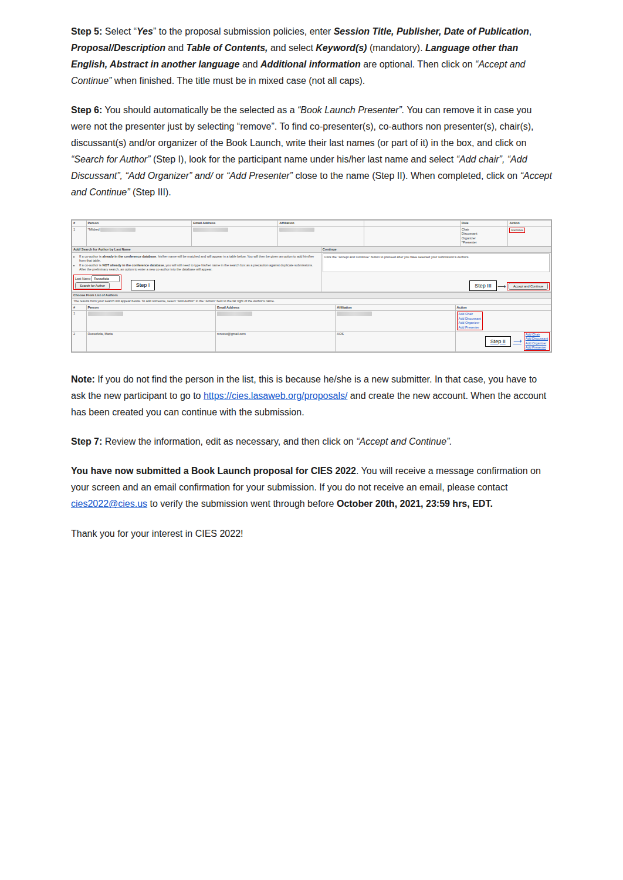Step 5: Select “Yes” to the proposal submission policies, enter Session Title, Publisher, Date of Publication, Proposal/Description and Table of Contents, and select Keyword(s) (mandatory). Language other than English, Abstract in another language and Additional information are optional. Then click on “Accept and Continue” when finished. The title must be in mixed case (not all caps).
Step 6: You should automatically be the selected as a “Book Launch Presenter”. You can remove it in case you were not the presenter just by selecting “remove”. To find co-presenter(s), co-authors non presenter(s), chair(s), discussant(s) and/or organizer of the Book Launch, write their last names (or part of it) in the box, and click on “Search for Author” (Step I), look for the participant name under his/her last name and select “Add chair”, “Add Discussant”, “Add Organizer” and/ or “Add Presenter” close to the name (Step II). When completed, click on “Accept and Continue” (Step III).
| # | Person | Email Address | Affiliation | | Role | Action |
| --- | --- | --- | --- | --- | --- | --- |
| 1 | *Mildred | | | | Chair Discussant Organizer *Presenter | Remove |
| Add/ Search for Author by Last Name | Continue |
| If a co-author is already in the conference database , his/her name will be matched and will appear in a table below. You will then be given an option to add him/her from that table. If a co-author is NOT already in the conference database , you will still need to type his/her name in the search box as a precaution against duplicate submissions. After the preliminary search, an option to enter a new co-author into the database will appear. Last Name Search for Author Step I | Click the "Accept and Continue" button to proceed after you have selected your submission's Authors. Step III ⟶ Accept and Continue |
| Choose From List of Authors |
| The results from your search will appear below. To add someone, select "Add Author" in the "Action" field to the far right of the Author's name. |
| # | Person | Email Address | Affiliation | Action |
| 1 | | | | Add Chair Add Discussant Add Organizer Add Presenter |
| 2 | Russofiola, Maria | mrusso@gmail.com | AOS | Step II ⟶ Add Chair Add Discussant Add Organizer Add Presenter |
Note: If you do not find the person in the list, this is because he/she is a new submitter. In that case, you have to ask the new participant to go to https://cies.lasaweb.org/proposals/ and create the new account. When the account has been created you can continue with the submission.
Step 7: Review the information, edit as necessary, and then click on “Accept and Continue”.
You have now submitted a Book Launch proposal for CIES 2022. You will receive a message confirmation on your screen and an email confirmation for your submission. If you do not receive an email, please contact cies2022@cies.us to verify the submission went through before October 20th, 2021, 23:59 hrs, EDT.
Thank you for your interest in CIES 2022!